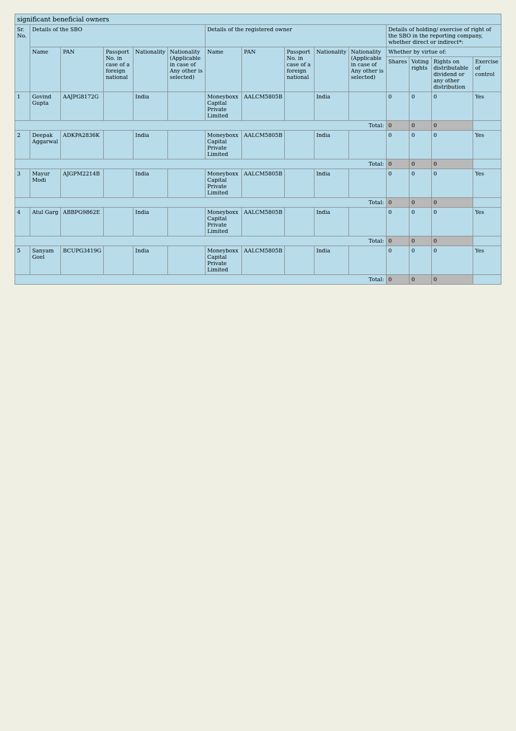| significant beneficial owners |
| Sr. No. | Details of the SBO | Details of the registered owner | Details of holding/ exercise of right of the SBO in the reporting company, whether direct or indirect*: |
| Name | PAN | Passport No. in case of a foreign national | Nationality | Nationality (Applicable in case of Any other is selected) | Name | PAN | Passport No. in case of a foreign national | Nationality | Nationality (Applicable in case of Any other is selected) | Whether by virtue of: |
| Shares | Voting rights | Rights on distributable dividend or any other distribution | Exercise of control |
| 1 | Govind Gupta | AAJPG8172G | | India | | Moneyboxx Capital Private Limited | AALCM5805B | | India | | 0 | 0 | 0 | Yes |
| Total: | 0 | 0 | 0 | |
| 2 | Deepak Aggarwal | ADKPA2836K | | India | | Moneyboxx Capital Private Limited | AALCM5805B | | India | | 0 | 0 | 0 | Yes |
| Total: | 0 | 0 | 0 | |
| 3 | Mayur Modi | AJGPM2214B | | India | | Moneyboxx Capital Private Limited | AALCM5805B | | India | | 0 | 0 | 0 | Yes |
| Total: | 0 | 0 | 0 | |
| 4 | Atul Garg | ABBPG9862E | | India | | Moneyboxx Capital Private Limited | AALCM5805B | | India | | 0 | 0 | 0 | Yes |
| Total: | 0 | 0 | 0 | |
| 5 | Sanyam Goel | BCUPG3419G | | India | | Moneyboxx Capital Private Limited | AALCM5805B | | India | | 0 | 0 | 0 | Yes |
| Total: | 0 | 0 | 0 | |